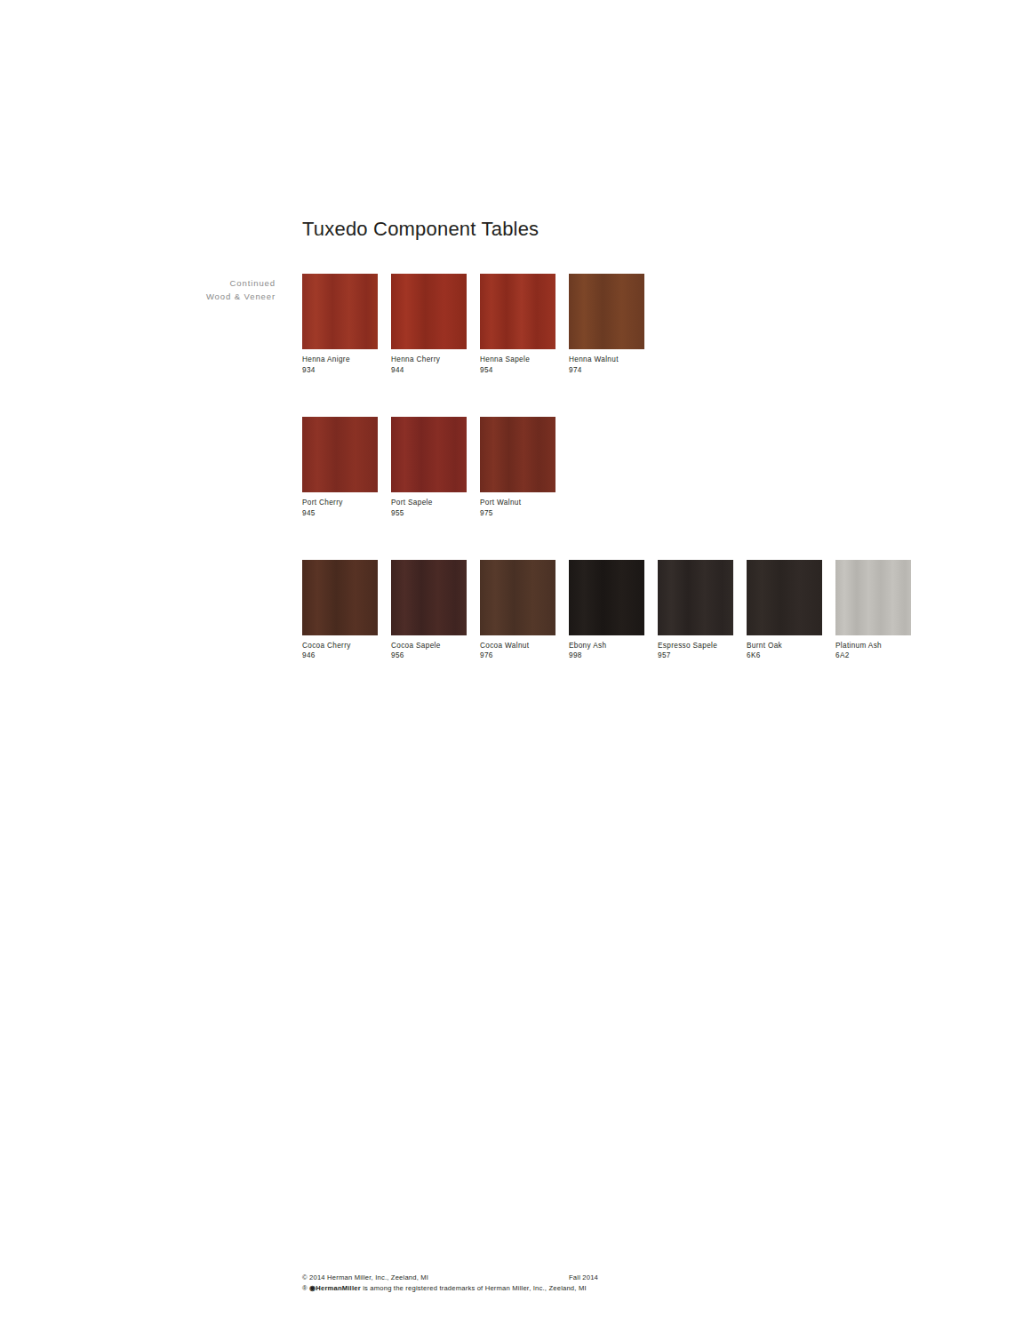Tuxedo Component Tables
Continued
Wood & Veneer
Henna Anigre
934
Henna Cherry
944
Henna Sapele
954
Henna Walnut
974
Port Cherry
945
Port Sapele
955
Port Walnut
975
Cocoa Cherry
946
Cocoa Sapele
956
Cocoa Walnut
976
Ebony Ash
998
Espresso Sapele
957
Burnt Oak
6K6
Platinum Ash
6A2
© 2014 Herman Miller, Inc., Zeeland, MI Fall 2014
® ◉HermanMiller is among the registered trademarks of Herman Miller, Inc., Zeeland, MI